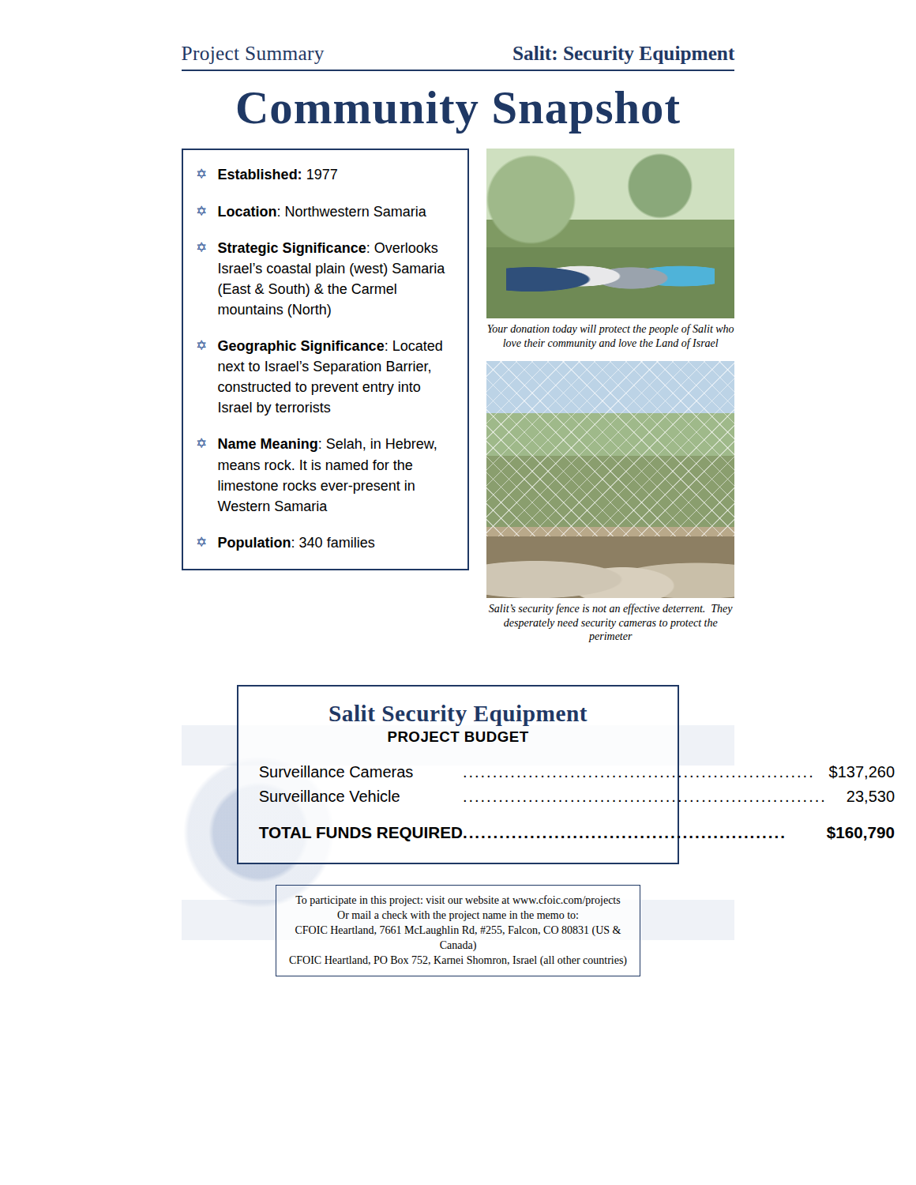Project Summary
Salit: Security Equipment
Community Snapshot
Established: 1977
Location: Northwestern Samaria
Strategic Significance: Overlooks Israel’s coastal plain (west) Samaria (East & South) & the Carmel mountains (North)
Geographic Significance: Located next to Israel’s Separation Barrier, constructed to prevent entry into Israel by terrorists
Name Meaning: Selah, in Hebrew, means rock. It is named for the limestone rocks ever-present in Western Samaria
Population: 340 families
Your donation today will protect the people of Salit who love their community and love the Land of Israel
Salit’s security fence is not an effective deterrent. They desperately need security cameras to protect the perimeter
Salit Security Equipment
PROJECT BUDGET
| Surveillance Cameras | ........................................................... | $137,260 |
| Surveillance Vehicle | ............................................................. | 23,530 |
| TOTAL FUNDS REQUIRED | ..................................................... | $160,790 |
To participate in this project: visit our website at www.cfoic.com/projects
Or mail a check with the project name in the memo to:
CFOIC Heartland, 7661 McLaughlin Rd, #255, Falcon, CO 80831 (US & Canada)
CFOIC Heartland, PO Box 752, Karnei Shomron, Israel (all other countries)